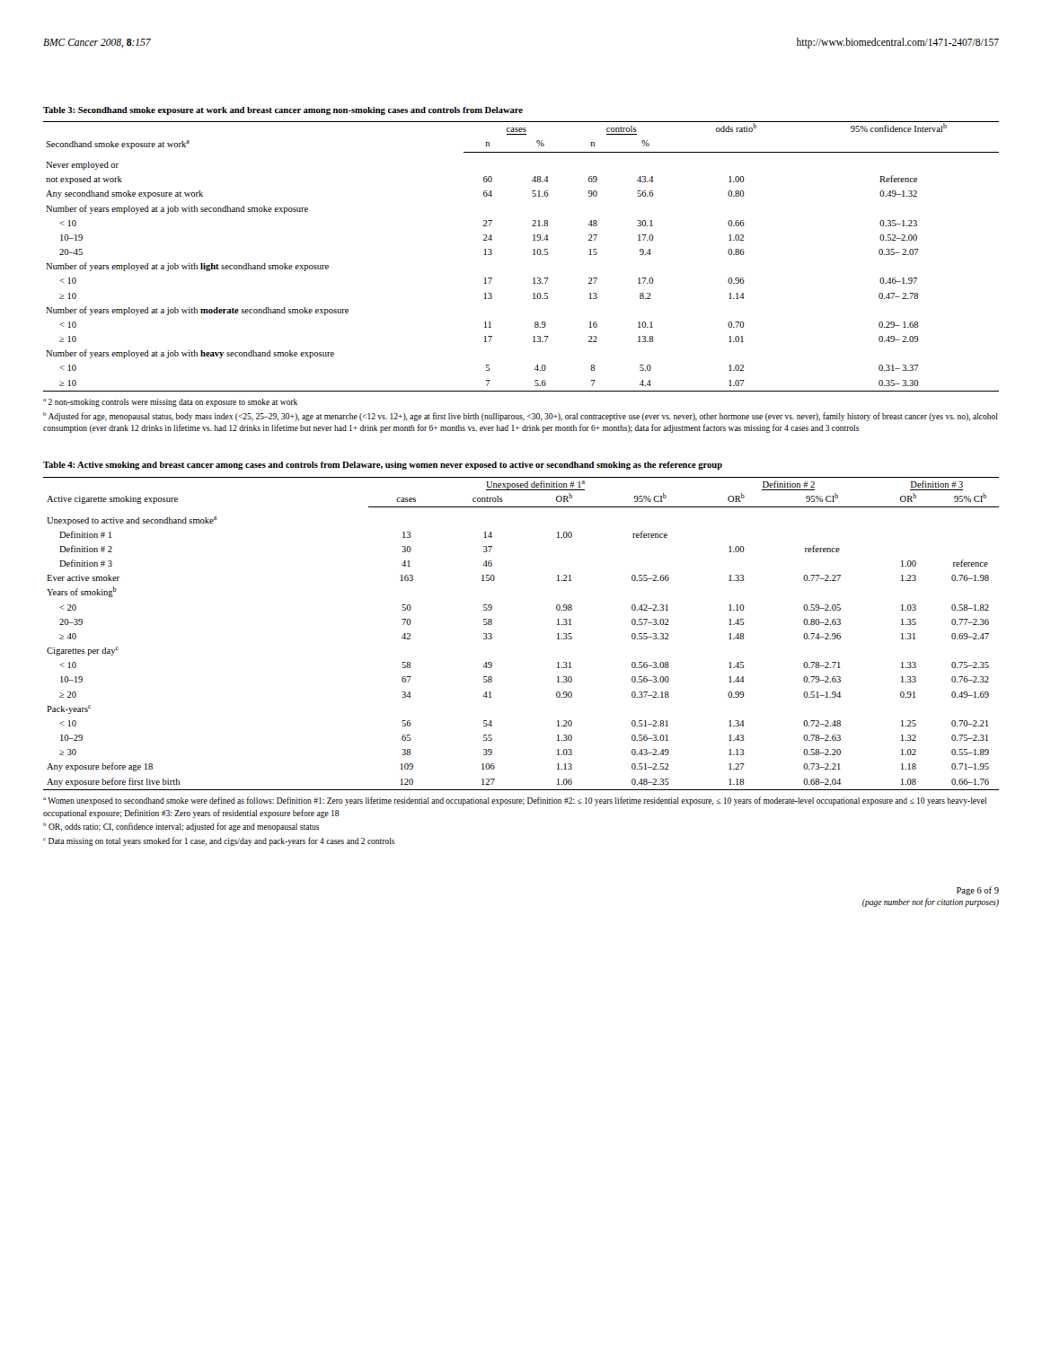BMC Cancer 2008, 8:157
http://www.biomedcentral.com/1471-2407/8/157
Table 3: Secondhand smoke exposure at work and breast cancer among non-smoking cases and controls from Delaware
| Secondhand smoke exposure at work a | cases | controls | odds ratio b | 95% confidence Interval b |
| n | % | n | % | | |
| Never employed or | | | | | | |
| not exposed at work | 60 | 48.4 | 69 | 43.4 | 1.00 | Reference |
| Any secondhand smoke exposure at work | 64 | 51.6 | 90 | 56.6 | 0.80 | 0.49–1.32 |
| Number of years employed at a job with secondhand smoke exposure | | | | | | |
| < 10 | 27 | 21.8 | 48 | 30.1 | 0.66 | 0.35–1.23 |
| 10–19 | 24 | 19.4 | 27 | 17.0 | 1.02 | 0.52–2.00 |
| 20–45 | 13 | 10.5 | 15 | 9.4 | 0.86 | 0.35– 2.07 |
| Number of years employed at a job with light secondhand smoke exposure | | | | | | |
| < 10 | 17 | 13.7 | 27 | 17.0 | 0.96 | 0.46–1.97 |
| ≥ 10 | 13 | 10.5 | 13 | 8.2 | 1.14 | 0.47– 2.78 |
| Number of years employed at a job with moderate secondhand smoke exposure | | | | | | |
| < 10 | 11 | 8.9 | 16 | 10.1 | 0.70 | 0.29– 1.68 |
| ≥ 10 | 17 | 13.7 | 22 | 13.8 | 1.01 | 0.49– 2.09 |
| Number of years employed at a job with heavy secondhand smoke exposure | | | | | | |
| < 10 | 5 | 4.0 | 8 | 5.0 | 1.02 | 0.31– 3.37 |
| ≥ 10 | 7 | 5.6 | 7 | 4.4 | 1.07 | 0.35– 3.30 |
a 2 non-smoking controls were missing data on exposure to smoke at work
b Adjusted for age, menopausal status, body mass index (<25, 25–29, 30+), age at menarche (<12 vs. 12+), age at first live birth (nulliparous, <30, 30+), oral contraceptive use (ever vs. never), other hormone use (ever vs. never), family history of breast cancer (yes vs. no), alcohol consumption (ever drank 12 drinks in lifetime vs. had 12 drinks in lifetime but never had 1+ drink per month for 6+ months vs. ever had 1+ drink per month for 6+ months); data for adjustment factors was missing for 4 cases and 3 controls
Table 4: Active smoking and breast cancer among cases and controls from Delaware, using women never exposed to active or secondhand smoking as the reference group
| Active cigarette smoking exposure | Unexposed definition # 1 a | Definition # 2 | Definition # 3 |
| cases | controls | OR b | 95% CI b | OR b | 95% CI b | OR b | 95% CI b |
| Unexposed to active and secondhand smoke a | | | | | | | | |
| Definition # 1 | 13 | 14 | 1.00 | reference | | | | |
| Definition # 2 | 30 | 37 | | | 1.00 | reference | | |
| Definition # 3 | 41 | 46 | | | | | 1.00 | reference |
| Ever active smoker | 163 | 150 | 1.21 | 0.55–2.66 | 1.33 | 0.77–2.27 | 1.23 | 0.76–1.98 |
| Years of smoking b | | | | | | | | |
| < 20 | 50 | 59 | 0.98 | 0.42–2.31 | 1.10 | 0.59–2.05 | 1.03 | 0.58–1.82 |
| 20–39 | 70 | 58 | 1.31 | 0.57–3.02 | 1.45 | 0.80–2.63 | 1.35 | 0.77–2.36 |
| ≥ 40 | 42 | 33 | 1.35 | 0.55–3.32 | 1.48 | 0.74–2.96 | 1.31 | 0.69–2.47 |
| Cigarettes per day c | | | | | | | | |
| < 10 | 58 | 49 | 1.31 | 0.56–3.08 | 1.45 | 0.78–2.71 | 1.33 | 0.75–2.35 |
| 10–19 | 67 | 58 | 1.30 | 0.56–3.00 | 1.44 | 0.79–2.63 | 1.33 | 0.76–2.32 |
| ≥ 20 | 34 | 41 | 0.90 | 0.37–2.18 | 0.99 | 0.51–1.94 | 0.91 | 0.49–1.69 |
| Pack-years c | | | | | | | | |
| < 10 | 56 | 54 | 1.20 | 0.51–2.81 | 1.34 | 0.72–2.48 | 1.25 | 0.70–2.21 |
| 10–29 | 65 | 55 | 1.30 | 0.56–3.01 | 1.43 | 0.78–2.63 | 1.32 | 0.75–2.31 |
| ≥ 30 | 38 | 39 | 1.03 | 0.43–2.49 | 1.13 | 0.58–2.20 | 1.02 | 0.55–1.89 |
| Any exposure before age 18 | 109 | 106 | 1.13 | 0.51–2.52 | 1.27 | 0.73–2.21 | 1.18 | 0.71–1.95 |
| Any exposure before first live birth | 120 | 127 | 1.06 | 0.48–2.35 | 1.18 | 0.68–2.04 | 1.08 | 0.66–1.76 |
a Women unexposed to secondhand smoke were defined as follows: Definition #1: Zero years lifetime residential and occupational exposure; Definition #2: ≤ 10 years lifetime residential exposure, ≤ 10 years of moderate-level occupational exposure and ≤ 10 years heavy-level occupational exposure; Definition #3: Zero years of residential exposure before age 18
b OR, odds ratio; CI, confidence interval; adjusted for age and menopausal status
c Data missing on total years smoked for 1 case, and cigs/day and pack-years for 4 cases and 2 controls
Page 6 of 9
(page number not for citation purposes)